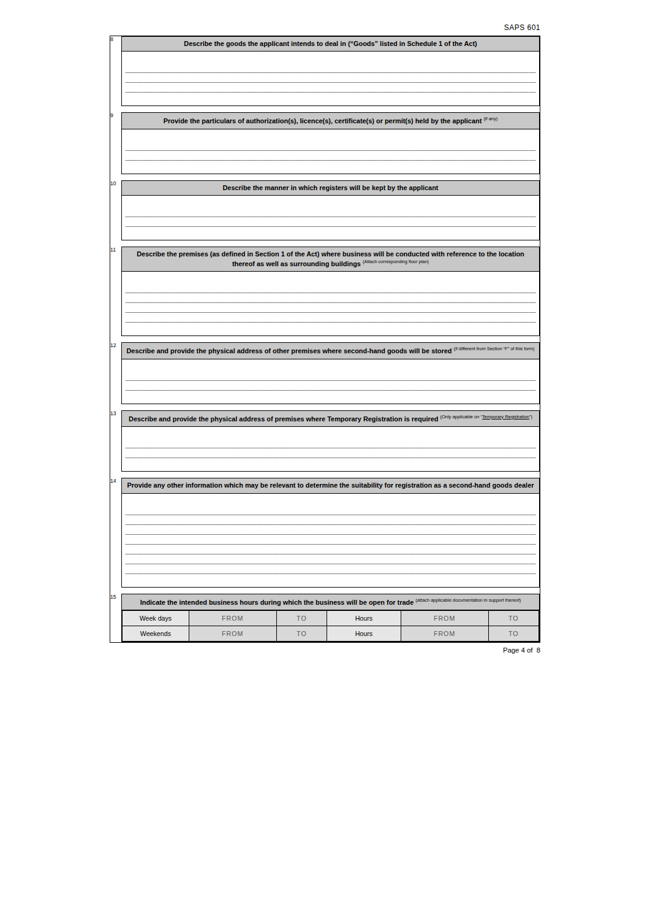SAPS 601
| 8 | / Describe the goods the applicant intends to deal in (“Goods” listed in Schedule 1 of the Act) / |
| 9 | / Provide the particulars of authorization(s), licence(s), certificate(s) or permit(s) held by the applicant (if any) / |
| 10 | / Describe the manner in which registers will be kept by the applicant / |
| 11 | / Describe the premises (as defined in Section 1 of the Act) where business will be conducted with reference to the location thereof as well as surrounding buildings (Attach corresponding floor plan) / |
| 12 | / Describe and provide the physical address of other premises where second-hand goods will be stored (if different from Section “F” of this form) / |
| 13 | / Describe and provide the physical address of premises where Temporary Registration is required (Only applicable on “ Temporary Registration ”) / |
| 14 | / Provide any other information which may be relevant to determine the suitability for registration as a second-hand goods dealer / |
| 15 | / Indicate the intended business hours during which the business will be open for trade (attach applicable documentation in support thereof) / / / Week days / FROM / TO / Hours / FROM / TO / / Weekends / FROM / TO / Hours / FROM / TO / / |
Page 4 of 8